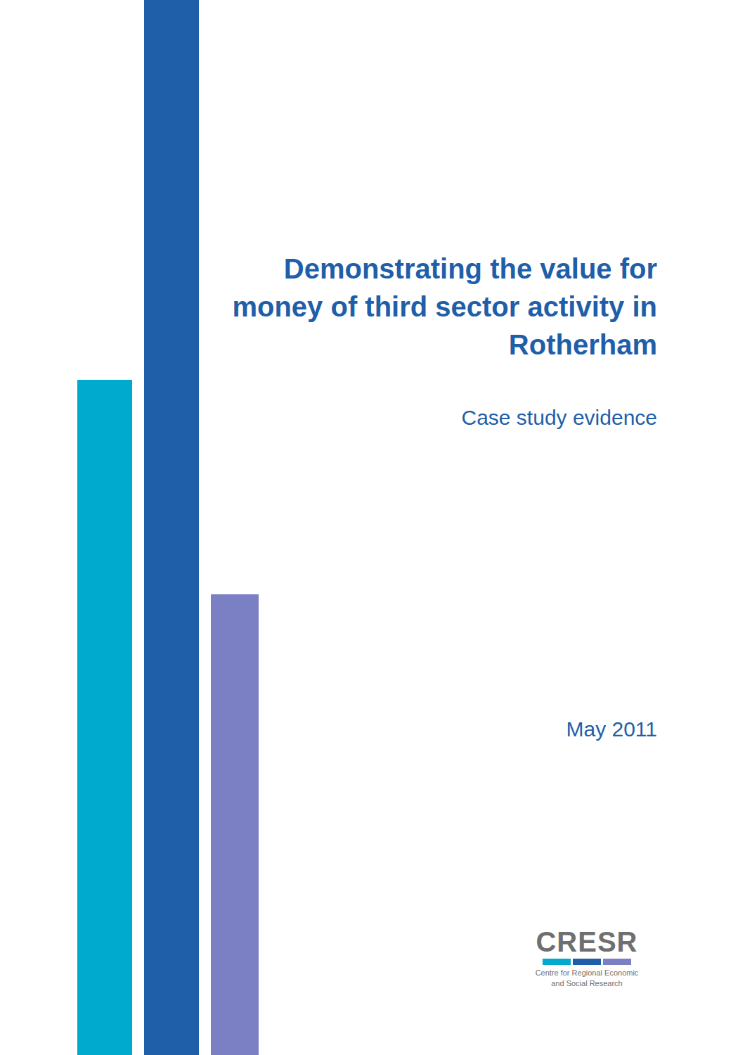Demonstrating the value for money of third sector activity in Rotherham
Case study evidence
May 2011
CRESR
Centre for Regional Economic
and Social Research